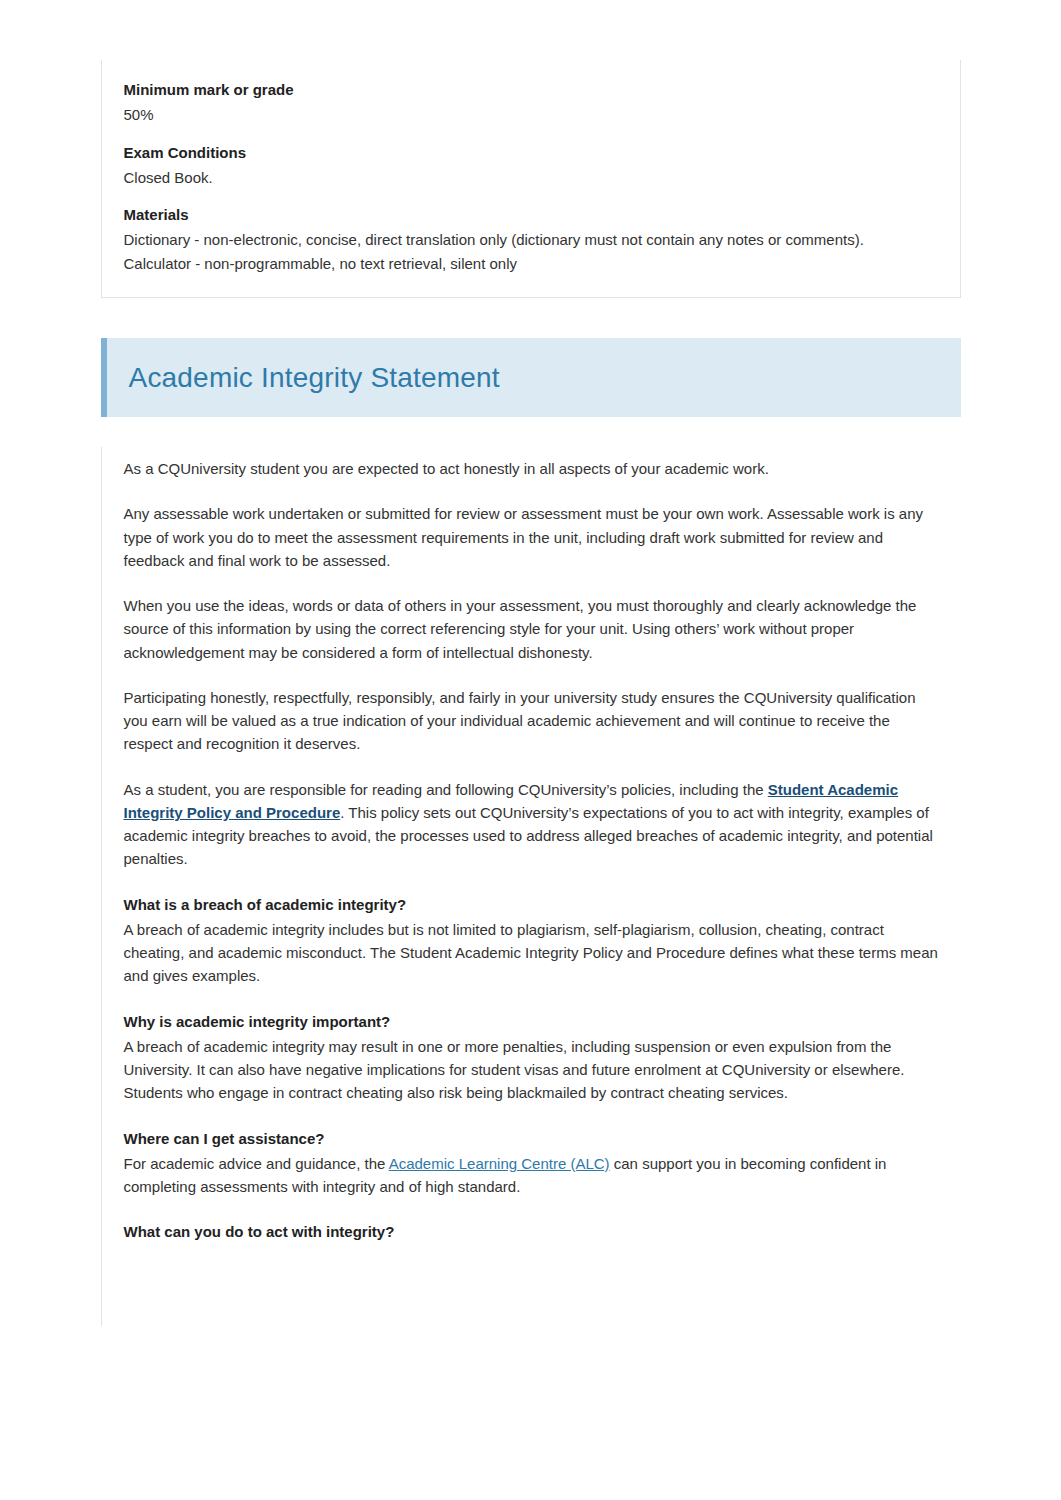Minimum mark or grade
50%
Exam Conditions
Closed Book.
Materials
Dictionary - non-electronic, concise, direct translation only (dictionary must not contain any notes or comments).
Calculator - non-programmable, no text retrieval, silent only
Academic Integrity Statement
As a CQUniversity student you are expected to act honestly in all aspects of your academic work.
Any assessable work undertaken or submitted for review or assessment must be your own work. Assessable work is any type of work you do to meet the assessment requirements in the unit, including draft work submitted for review and feedback and final work to be assessed.
When you use the ideas, words or data of others in your assessment, you must thoroughly and clearly acknowledge the source of this information by using the correct referencing style for your unit. Using others’ work without proper acknowledgement may be considered a form of intellectual dishonesty.
Participating honestly, respectfully, responsibly, and fairly in your university study ensures the CQUniversity qualification you earn will be valued as a true indication of your individual academic achievement and will continue to receive the respect and recognition it deserves.
As a student, you are responsible for reading and following CQUniversity’s policies, including the Student Academic Integrity Policy and Procedure. This policy sets out CQUniversity’s expectations of you to act with integrity, examples of academic integrity breaches to avoid, the processes used to address alleged breaches of academic integrity, and potential penalties.
What is a breach of academic integrity?
A breach of academic integrity includes but is not limited to plagiarism, self-plagiarism, collusion, cheating, contract cheating, and academic misconduct. The Student Academic Integrity Policy and Procedure defines what these terms mean and gives examples.
Why is academic integrity important?
A breach of academic integrity may result in one or more penalties, including suspension or even expulsion from the University. It can also have negative implications for student visas and future enrolment at CQUniversity or elsewhere. Students who engage in contract cheating also risk being blackmailed by contract cheating services.
Where can I get assistance?
For academic advice and guidance, the Academic Learning Centre (ALC) can support you in becoming confident in completing assessments with integrity and of high standard.
What can you do to act with integrity?